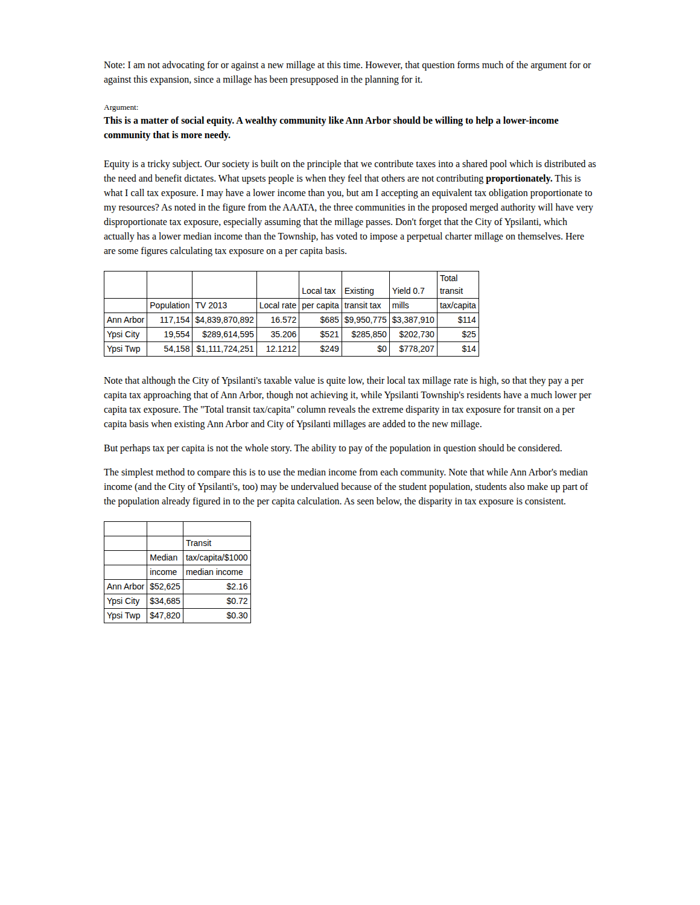Note: I am not advocating for or against a new millage at this time. However, that question forms much of the argument for or against this expansion, since a millage has been presupposed in the planning for it.
Argument:
This is a matter of social equity. A wealthy community like Ann Arbor should be willing to help a lower-income community that is more needy.
Equity is a tricky subject. Our society is built on the principle that we contribute taxes into a shared pool which is distributed as the need and benefit dictates. What upsets people is when they feel that others are not contributing proportionately. This is what I call tax exposure. I may have a lower income than you, but am I accepting an equivalent tax obligation proportionate to my resources? As noted in the figure from the AAATA, the three communities in the proposed merged authority will have very disproportionate tax exposure, especially assuming that the millage passes. Don't forget that the City of Ypsilanti, which actually has a lower median income than the Township, has voted to impose a perpetual charter millage on themselves. Here are some figures calculating tax exposure on a per capita basis.
| | | | | Local tax | Existing | Yield 0.7 | Total transit |
| --- | --- | --- | --- | --- | --- | --- | --- |
| | Population | TV 2013 | Local rate | per capita | transit tax | mills | tax/capita |
| Ann Arbor | 117,154 | $4,839,870,892 | 16.572 | $685 | $9,950,775 | $3,387,910 | $114 |
| Ypsi City | 19,554 | $289,614,595 | 35.206 | $521 | $285,850 | $202,730 | $25 |
| Ypsi Twp | 54,158 | $1,111,724,251 | 12.1212 | $249 | $0 | $778,207 | $14 |
Note that although the City of Ypsilanti's taxable value is quite low, their local tax millage rate is high, so that they pay a per capita tax approaching that of Ann Arbor, though not achieving it, while Ypsilanti Township's residents have a much lower per capita tax exposure. The "Total transit tax/capita" column reveals the extreme disparity in tax exposure for transit on a per capita basis when existing Ann Arbor and City of Ypsilanti millages are added to the new millage.
But perhaps tax per capita is not the whole story. The ability to pay of the population in question should be considered.
The simplest method to compare this is to use the median income from each community. Note that while Ann Arbor's median income (and the City of Ypsilanti's, too) may be undervalued because of the student population, students also make up part of the population already figured in to the per capita calculation. As seen below, the disparity in tax exposure is consistent.
| | | Transit |
| --- | --- | --- |
| | Median | tax/capita/$1000 |
| | income | median income |
| Ann Arbor | $52,625 | $2.16 |
| Ypsi City | $34,685 | $0.72 |
| Ypsi Twp | $47,820 | $0.30 |